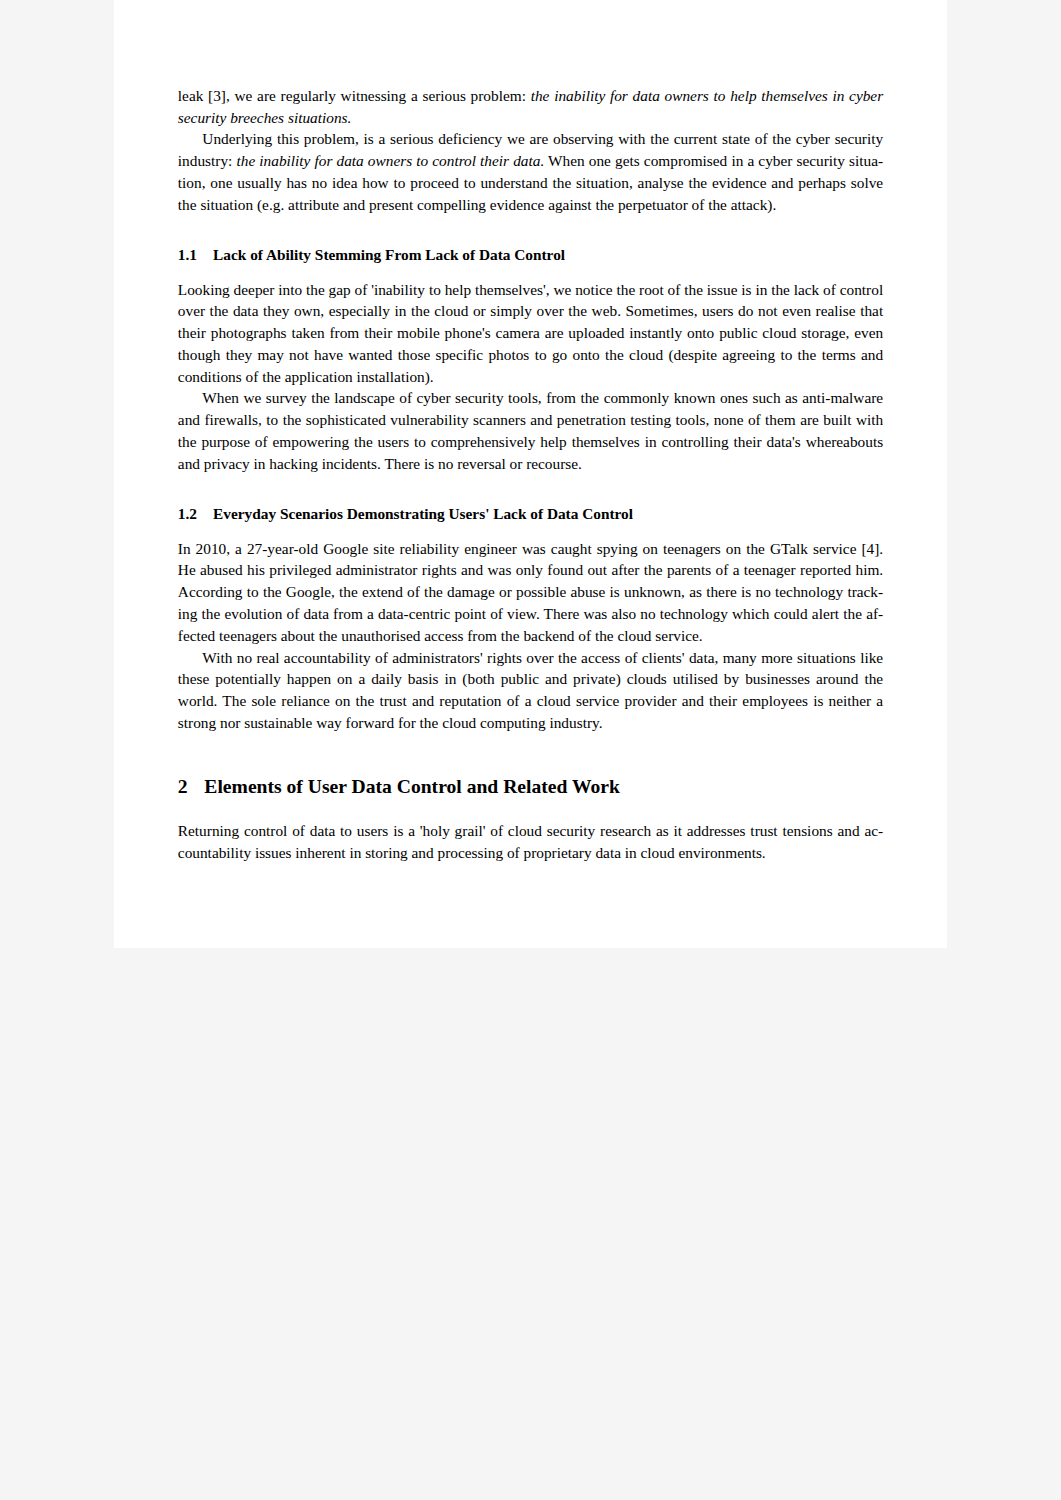leak [3], we are regularly witnessing a serious problem: the inability for data owners to help themselves in cyber security breeches situations.
Underlying this problem, is a serious deficiency we are observing with the current state of the cyber security industry: the inability for data owners to control their data. When one gets compromised in a cyber security situation, one usually has no idea how to proceed to understand the situation, analyse the evidence and perhaps solve the situation (e.g. attribute and present compelling evidence against the perpetuator of the attack).
1.1 Lack of Ability Stemming From Lack of Data Control
Looking deeper into the gap of 'inability to help themselves', we notice the root of the issue is in the lack of control over the data they own, especially in the cloud or simply over the web. Sometimes, users do not even realise that their photographs taken from their mobile phone's camera are uploaded instantly onto public cloud storage, even though they may not have wanted those specific photos to go onto the cloud (despite agreeing to the terms and conditions of the application installation).
When we survey the landscape of cyber security tools, from the commonly known ones such as anti-malware and firewalls, to the sophisticated vulnerability scanners and penetration testing tools, none of them are built with the purpose of empowering the users to comprehensively help themselves in controlling their data's whereabouts and privacy in hacking incidents. There is no reversal or recourse.
1.2 Everyday Scenarios Demonstrating Users' Lack of Data Control
In 2010, a 27-year-old Google site reliability engineer was caught spying on teenagers on the GTalk service [4]. He abused his privileged administrator rights and was only found out after the parents of a teenager reported him. According to the Google, the extend of the damage or possible abuse is unknown, as there is no technology tracking the evolution of data from a data-centric point of view. There was also no technology which could alert the affected teenagers about the unauthorised access from the backend of the cloud service.
With no real accountability of administrators' rights over the access of clients' data, many more situations like these potentially happen on a daily basis in (both public and private) clouds utilised by businesses around the world. The sole reliance on the trust and reputation of a cloud service provider and their employees is neither a strong nor sustainable way forward for the cloud computing industry.
2 Elements of User Data Control and Related Work
Returning control of data to users is a 'holy grail' of cloud security research as it addresses trust tensions and accountability issues inherent in storing and processing of proprietary data in cloud environments.